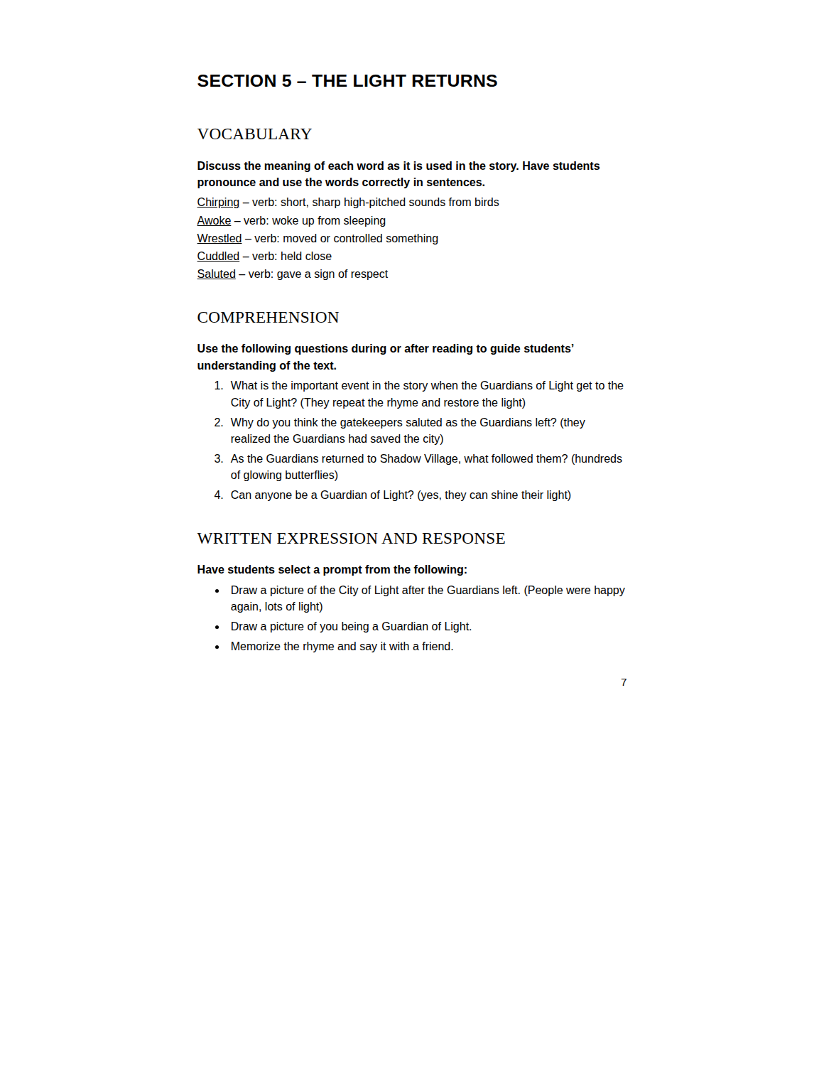SECTION 5 – THE LIGHT RETURNS
VOCABULARY
Discuss the meaning of each word as it is used in the story. Have students pronounce and use the words correctly in sentences.
Chirping – verb: short, sharp high-pitched sounds from birds
Awoke – verb: woke up from sleeping
Wrestled – verb: moved or controlled something
Cuddled – verb: held close
Saluted – verb: gave a sign of respect
COMPREHENSION
Use the following questions during or after reading to guide students’ understanding of the text.
What is the important event in the story when the Guardians of Light get to the City of Light? (They repeat the rhyme and restore the light)
Why do you think the gatekeepers saluted as the Guardians left? (they realized the Guardians had saved the city)
As the Guardians returned to Shadow Village, what followed them? (hundreds of glowing butterflies)
Can anyone be a Guardian of Light? (yes, they can shine their light)
WRITTEN EXPRESSION AND RESPONSE
Have students select a prompt from the following:
Draw a picture of the City of Light after the Guardians left. (People were happy again, lots of light)
Draw a picture of you being a Guardian of Light.
Memorize the rhyme and say it with a friend.
7